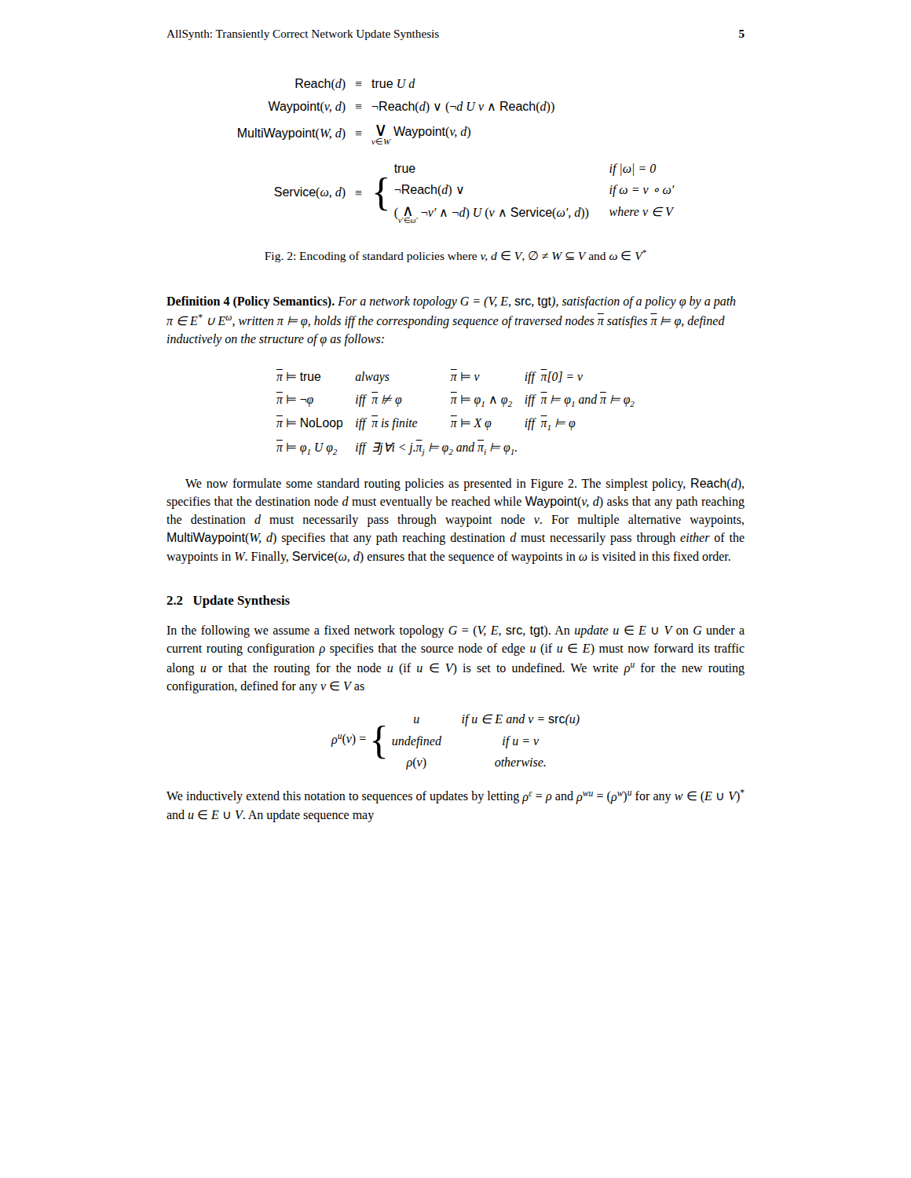AllSynth: Transiently Correct Network Update Synthesis 5
| Reach ( d ) | ≡ | true U d |
| Waypoint ( v, d ) | ≡ | ¬ Reach ( d ) ∨ (¬ d U v ∧ Reach ( d )) |
| MultiWaypoint ( W, d ) | ≡ | ∨ v ∈ W Waypoint ( v, d ) |
| Service ( ω, d ) | ≡ | { true if / ω / = 0 ¬ Reach ( d ) ∨ if ω = v ∘ ω′ ( ∧ v′ ∈ ω′ ¬ v′ ∧ ¬ d ) U ( v ∧ Service ( ω′, d )) where v ∈ V |
Fig. 2: Encoding of standard policies where v, d ∈ V, ∅ ≠ W ⊆ V and ω ∈ V*
Definition 4 (Policy Semantics). For a network topology G = (V, E, src, tgt), satisfaction of a policy φ by a path π ∈ E* ∪ Eω, written π ⊨ φ, holds iff the corresponding sequence of traversed nodes π satisfies π ⊨ φ, defined inductively on the structure of φ as follows:
| π ⊨ true | always | π ⊨ v | iff π [0] = v |
| π ⊨ ¬ φ | iff π ⊭ φ | π ⊨ φ 1 ∧ φ 2 | iff π ⊨ φ 1 and π ⊨ φ 2 |
| π ⊨ NoLoop | iff π is finite | π ⊨ X φ | iff π 1 ⊨ φ |
| π ⊨ φ 1 U φ 2 | iff ∃ j ∀ i < j . π j ⊨ φ 2 and π i ⊨ φ 1 . |
We now formulate some standard routing policies as presented in Figure 2. The simplest policy, Reach(d), specifies that the destination node d must eventually be reached while Waypoint(v, d) asks that any path reaching the destination d must necessarily pass through waypoint node v. For multiple alternative waypoints, MultiWaypoint(W, d) specifies that any path reaching destination d must necessarily pass through either of the waypoints in W. Finally, Service(ω, d) ensures that the sequence of waypoints in ω is visited in this fixed order.
2.2 Update Synthesis
In the following we assume a fixed network topology G = (V, E, src, tgt). An update u ∈ E ∪ V on G under a current routing configuration ρ specifies that the source node of edge u (if u ∈ E) must now forward its traffic along u or that the routing for the node u (if u ∈ V) is set to undefined. We write ρu for the new routing configuration, defined for any v ∈ V as
ρu(v) = { u if u ∈ E and v = src(u) undefined if u = v ρ(v) otherwise.
We inductively extend this notation to sequences of updates by letting ρε = ρ and ρwu = (ρw)u for any w ∈ (E ∪ V)* and u ∈ E ∪ V. An update sequence may